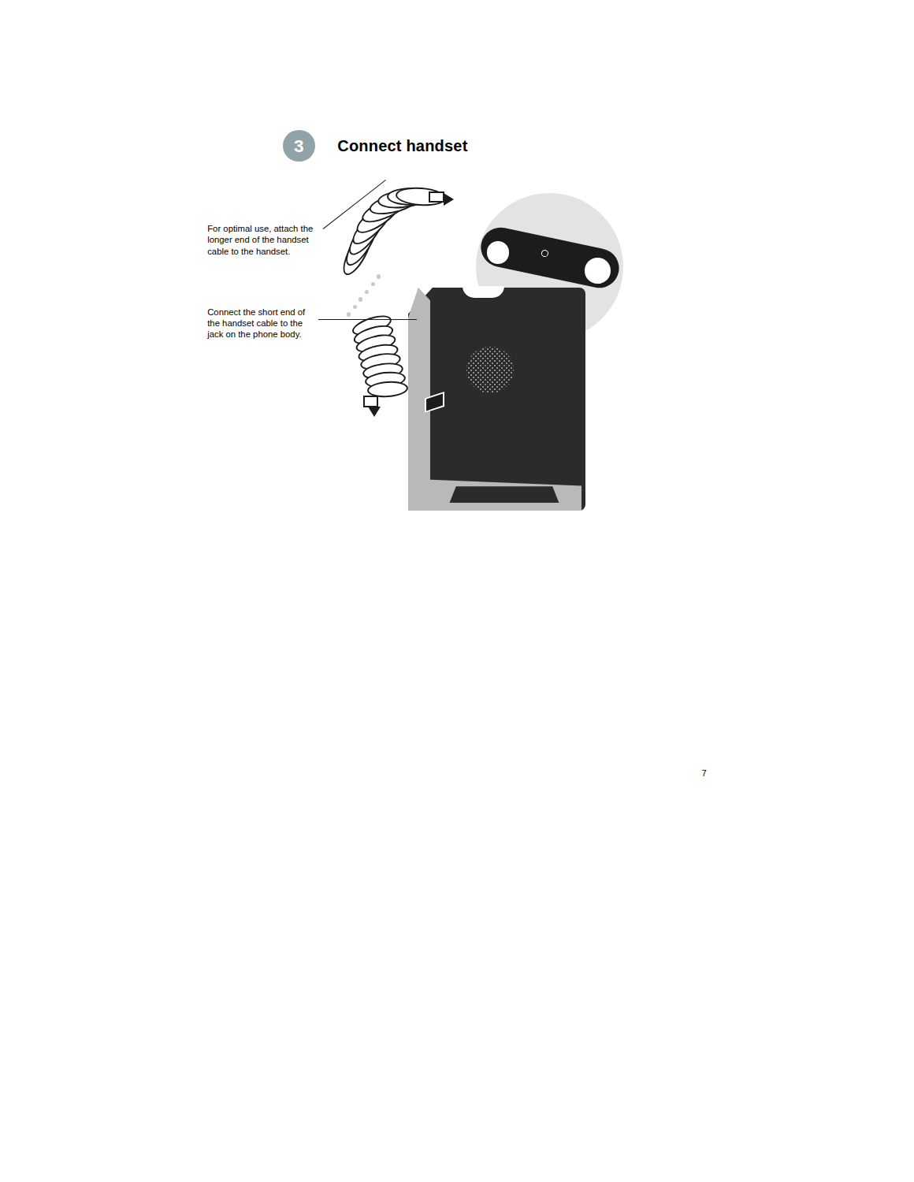3
Connect handset
For optimal use, attach the longer end of the handset cable to the handset.
Connect the short end of the handset cable to the jack on the phone body.
7